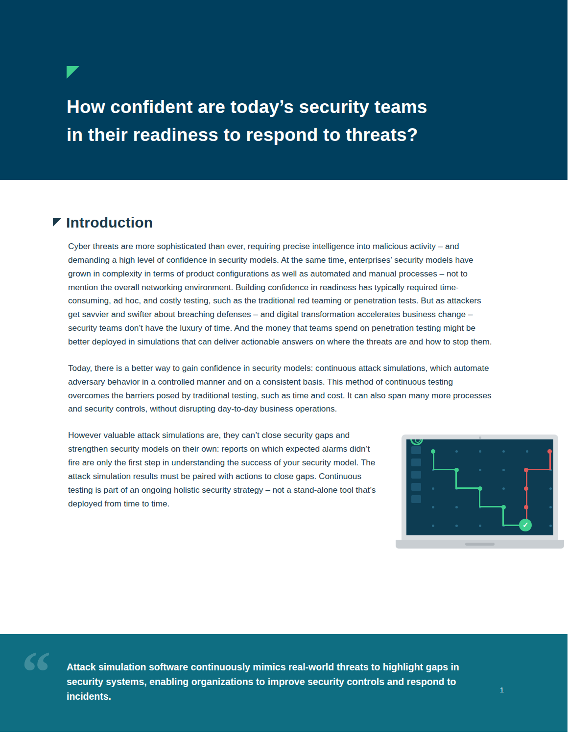How confident are today’s security teams
in their readiness to respond to threats?
Introduction
Cyber threats are more sophisticated than ever, requiring precise intelligence into malicious activity – and demanding a high level of confidence in security models. At the same time, enterprises’ security models have grown in complexity in terms of product configurations as well as automated and manual processes – not to mention the overall networking environment. Building confidence in readiness has typically required time-consuming, ad hoc, and costly testing, such as the traditional red teaming or penetration tests. But as attackers get savvier and swifter about breaching defenses – and digital transformation accelerates business change – security teams don’t have the luxury of time. And the money that teams spend on penetration testing might be better deployed in simulations that can deliver actionable answers on where the threats are and how to stop them.
Today, there is a better way to gain confidence in security models: continuous attack simulations, which automate adversary behavior in a controlled manner and on a consistent basis. This method of continuous testing overcomes the barriers posed by traditional testing, such as time and cost. It can also span many more processes and security controls, without disrupting day-to-day business operations.
However valuable attack simulations are, they can’t close security gaps and strengthen security models on their own: reports on which expected alarms didn’t fire are only the first step in understanding the success of your security model. The attack simulation results must be paired with actions to close gaps. Continuous testing is part of an ongoing holistic security strategy – not a stand-alone tool that’s deployed from time to time.
✓
“
Attack simulation software continuously mimics real-world threats to highlight gaps in security systems, enabling organizations to improve security controls and respond to incidents.
1